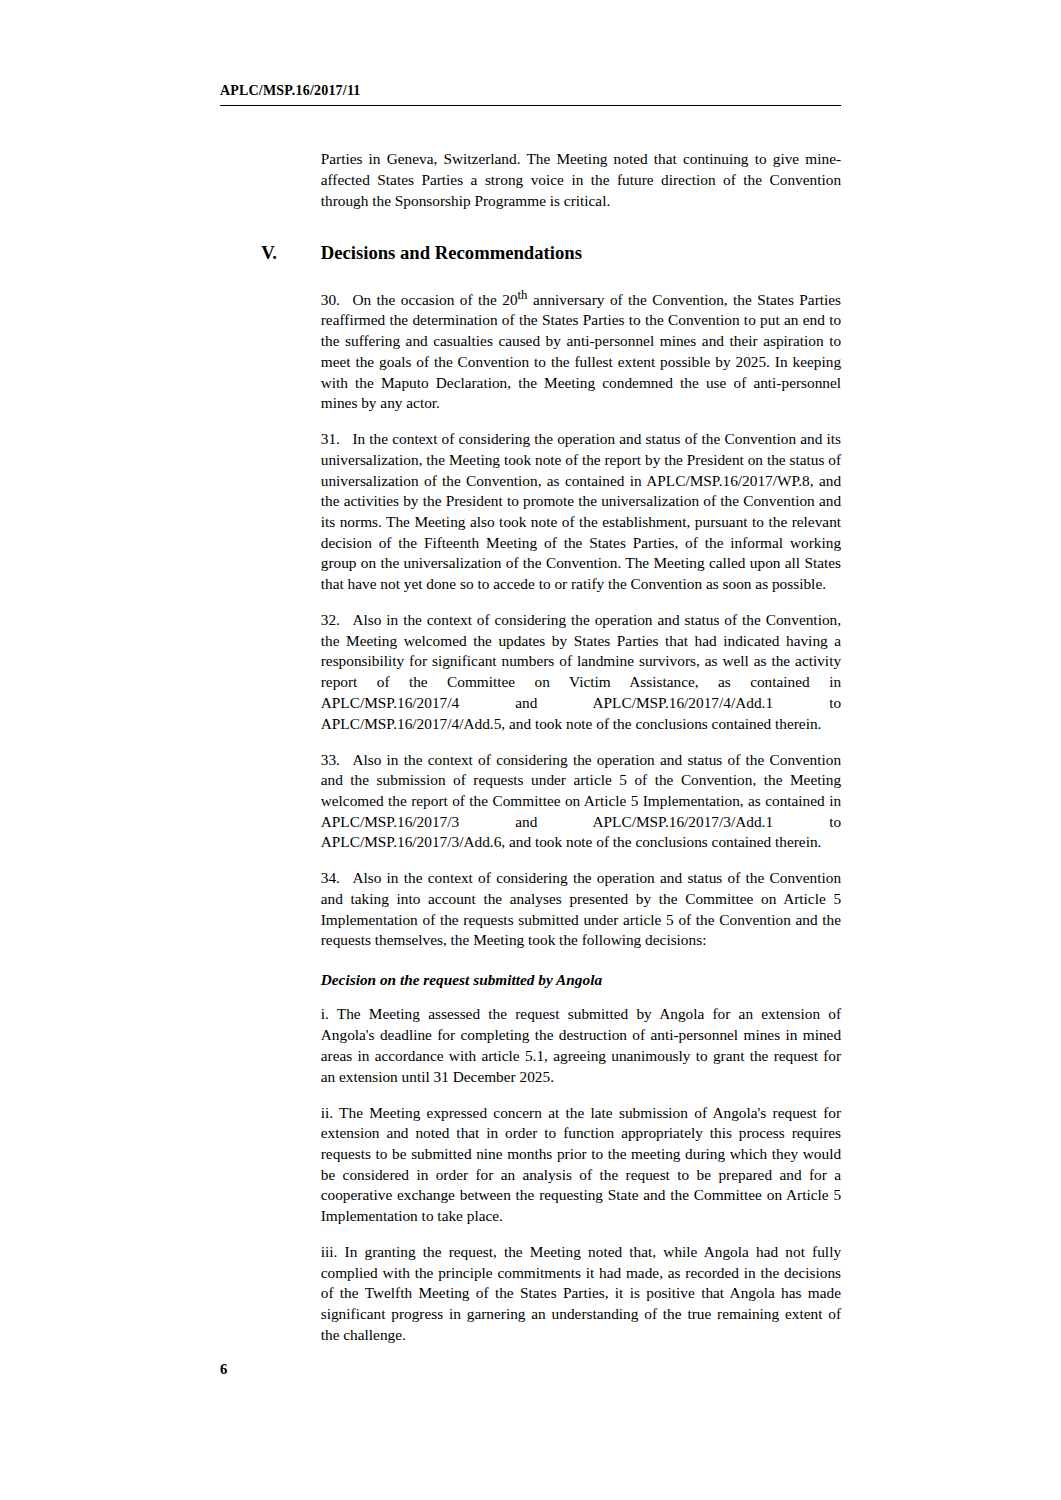APLC/MSP.16/2017/11
Parties in Geneva, Switzerland. The Meeting noted that continuing to give mine-affected States Parties a strong voice in the future direction of the Convention through the Sponsorship Programme is critical.
V. Decisions and Recommendations
30. On the occasion of the 20th anniversary of the Convention, the States Parties reaffirmed the determination of the States Parties to the Convention to put an end to the suffering and casualties caused by anti-personnel mines and their aspiration to meet the goals of the Convention to the fullest extent possible by 2025. In keeping with the Maputo Declaration, the Meeting condemned the use of anti-personnel mines by any actor.
31. In the context of considering the operation and status of the Convention and its universalization, the Meeting took note of the report by the President on the status of universalization of the Convention, as contained in APLC/MSP.16/2017/WP.8, and the activities by the President to promote the universalization of the Convention and its norms. The Meeting also took note of the establishment, pursuant to the relevant decision of the Fifteenth Meeting of the States Parties, of the informal working group on the universalization of the Convention. The Meeting called upon all States that have not yet done so to accede to or ratify the Convention as soon as possible.
32. Also in the context of considering the operation and status of the Convention, the Meeting welcomed the updates by States Parties that had indicated having a responsibility for significant numbers of landmine survivors, as well as the activity report of the Committee on Victim Assistance, as contained in APLC/MSP.16/2017/4 and APLC/MSP.16/2017/4/Add.1 to APLC/MSP.16/2017/4/Add.5, and took note of the conclusions contained therein.
33. Also in the context of considering the operation and status of the Convention and the submission of requests under article 5 of the Convention, the Meeting welcomed the report of the Committee on Article 5 Implementation, as contained in APLC/MSP.16/2017/3 and APLC/MSP.16/2017/3/Add.1 to APLC/MSP.16/2017/3/Add.6, and took note of the conclusions contained therein.
34. Also in the context of considering the operation and status of the Convention and taking into account the analyses presented by the Committee on Article 5 Implementation of the requests submitted under article 5 of the Convention and the requests themselves, the Meeting took the following decisions:
Decision on the request submitted by Angola
i. The Meeting assessed the request submitted by Angola for an extension of Angola's deadline for completing the destruction of anti-personnel mines in mined areas in accordance with article 5.1, agreeing unanimously to grant the request for an extension until 31 December 2025.
ii. The Meeting expressed concern at the late submission of Angola's request for extension and noted that in order to function appropriately this process requires requests to be submitted nine months prior to the meeting during which they would be considered in order for an analysis of the request to be prepared and for a cooperative exchange between the requesting State and the Committee on Article 5 Implementation to take place.
iii. In granting the request, the Meeting noted that, while Angola had not fully complied with the principle commitments it had made, as recorded in the decisions of the Twelfth Meeting of the States Parties, it is positive that Angola has made significant progress in garnering an understanding of the true remaining extent of the challenge.
6